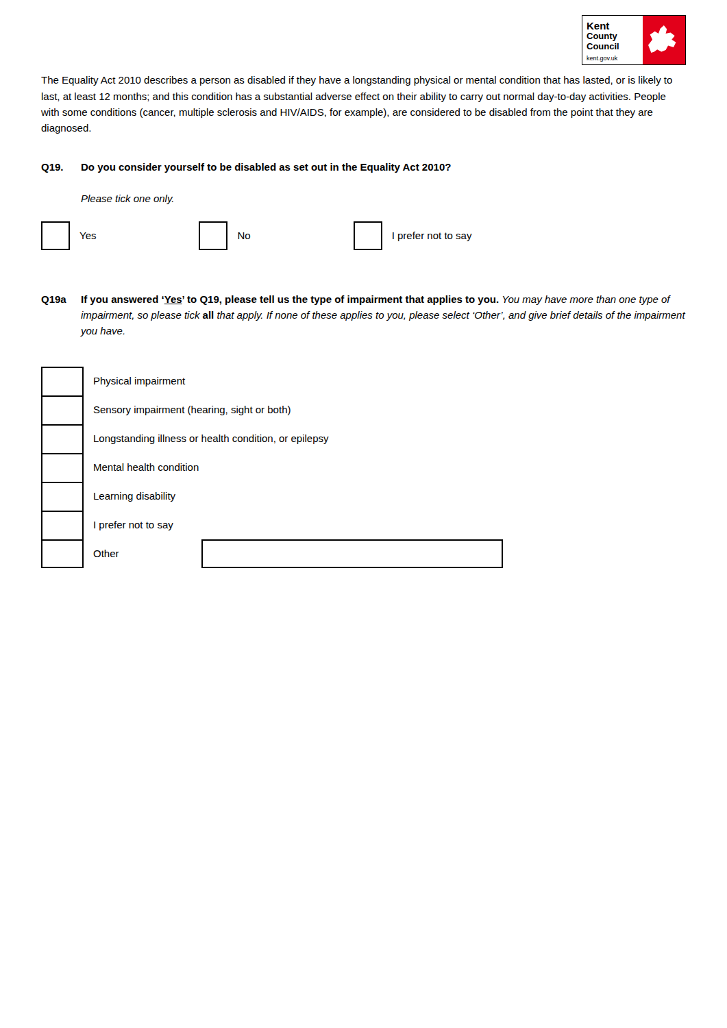Kent
County
Council
kent.gov.uk
The Equality Act 2010 describes a person as disabled if they have a longstanding physical or mental condition that has lasted, or is likely to last, at least 12 months; and this condition has a substantial adverse effect on their ability to carry out normal day-to-day activities. People with some conditions (cancer, multiple sclerosis and HIV/AIDS, for example), are considered to be disabled from the point that they are diagnosed.
Q19.
Do you consider yourself to be disabled as set out in the Equality Act 2010?
Please tick one only.
Yes
No
I prefer not to say
Q19a
If you answered ‘Yes’ to Q19, please tell us the type of impairment that applies to you. You may have more than one type of impairment, so please tick all that apply. If none of these applies to you, please select ‘Other’, and give brief details of the impairment you have.
Physical impairment
Sensory impairment (hearing, sight or both)
Longstanding illness or health condition, or epilepsy
Mental health condition
Learning disability
I prefer not to say
Other